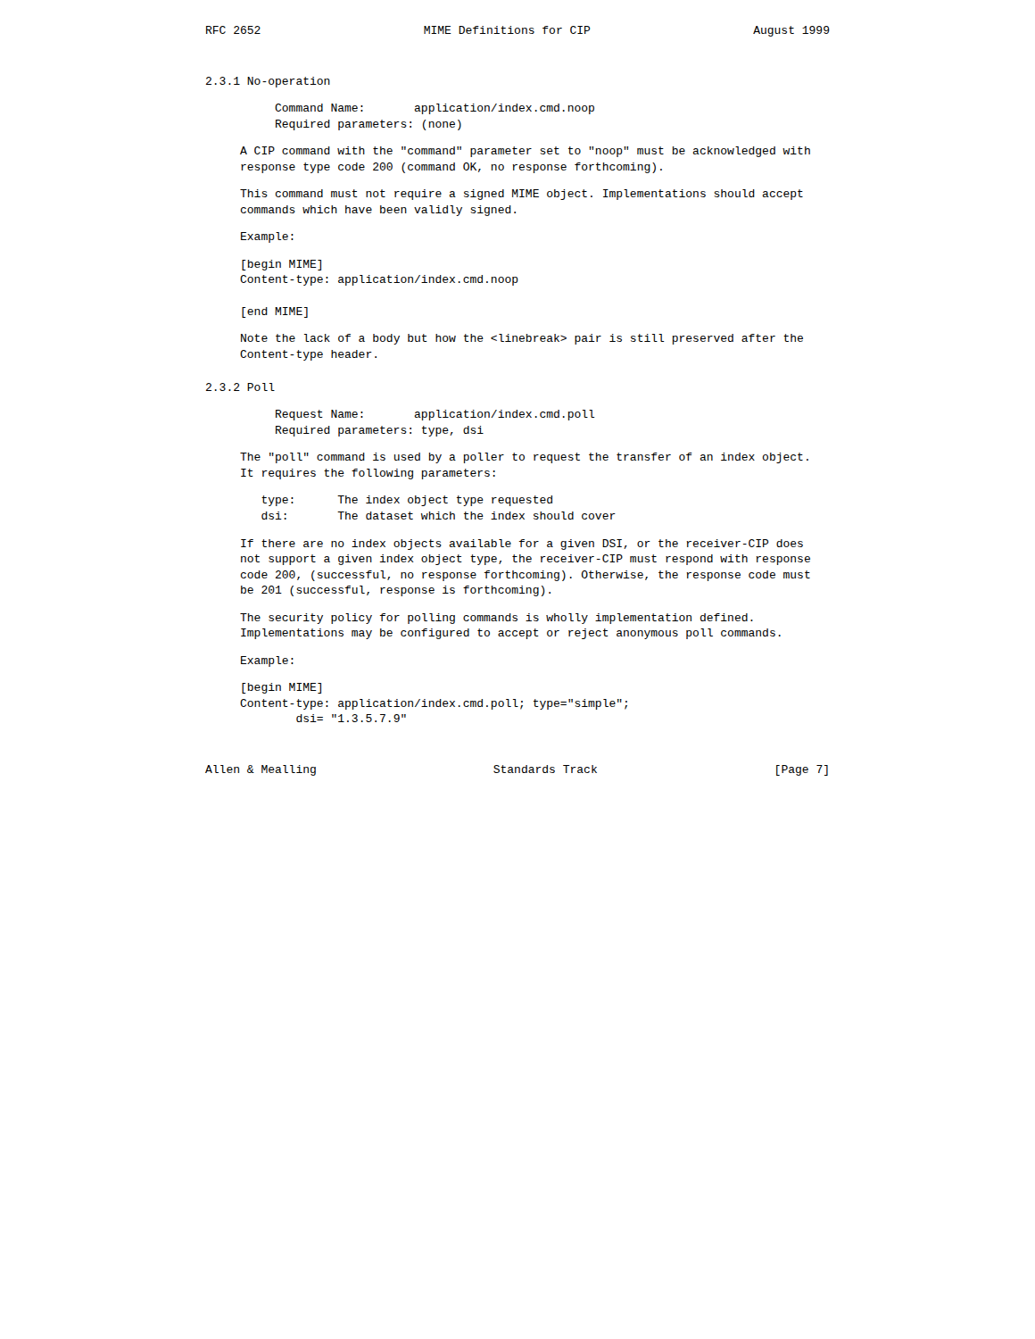RFC 2652 MIME Definitions for CIP August 1999
2.3.1 No-operation
Command Name:       application/index.cmd.noop
Required parameters: (none)
A CIP command with the "command" parameter set to "noop" must be acknowledged with response type code 200 (command OK, no response forthcoming).
This command must not require a signed MIME object. Implementations should accept commands which have been validly signed.
Example:
[begin MIME]
Content-type: application/index.cmd.noop

[end MIME]
Note the lack of a body but how the <linebreak> pair is still preserved after the Content-type header.
2.3.2 Poll
Request Name:       application/index.cmd.poll
Required parameters: type, dsi
The "poll" command is used by a poller to request the transfer of an index object. It requires the following parameters:
   type:      The index object type requested
   dsi:       The dataset which the index should cover
If there are no index objects available for a given DSI, or the receiver-CIP does not support a given index object type, the receiver-CIP must respond with response code 200, (successful, no response forthcoming). Otherwise, the response code must be 201 (successful, response is forthcoming).
The security policy for polling commands is wholly implementation defined. Implementations may be configured to accept or reject anonymous poll commands.
Example:
[begin MIME]
Content-type: application/index.cmd.poll; type="simple";
        dsi= "1.3.5.7.9"
Allen & Mealling Standards Track [Page 7]